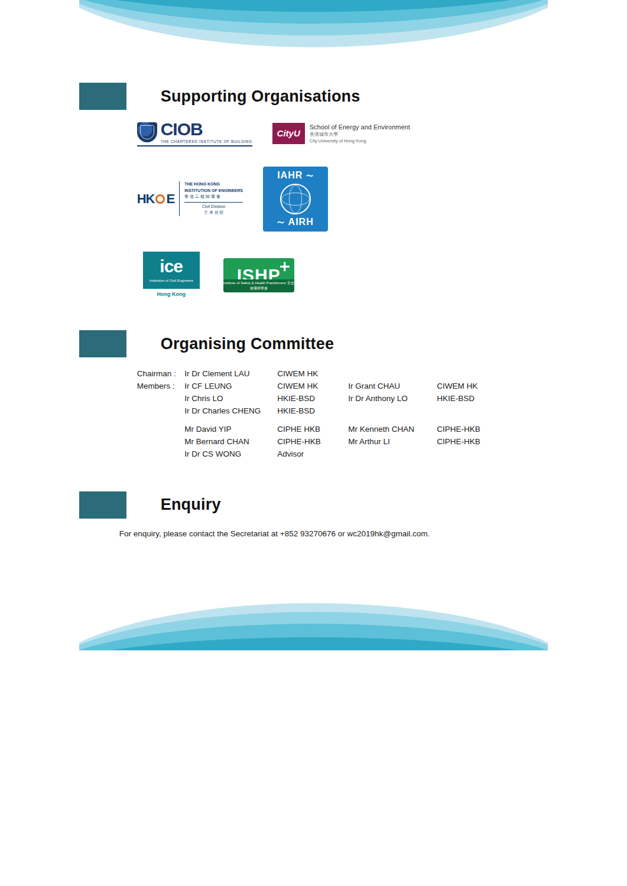Supporting Organisations
CIOB
THE CHARTERED INSTITUTE OF BUILDING
CityU
School of Energy and Environment
香港城市大學
City University of Hong Kong
HK E
THE HONG KONG
INSTITUTION OF ENGINEERS
香 港 工 程 師 學 會
Civil Division
土 木 分 部
IAHR 〜
〜 AIRH
ice
Institution of Civil Engineers
Hong Kong
ISHP Institute of Safety & Health Practitioners 安全健康師學會
Organising Committee
| Chairman : | Ir Dr Clement LAU | CIWEM HK | | |
| Members : | Ir CF LEUNG | CIWEM HK | Ir Grant CHAU | CIWEM HK |
| | Ir Chris LO | HKIE-BSD | Ir Dr Anthony LO | HKIE-BSD |
| | Ir Dr Charles CHENG | HKIE-BSD | | |
| | Mr David YIP | CIPHE HKB | Mr Kenneth CHAN | CIPHE-HKB |
| | Mr Bernard CHAN | CIPHE-HKB | Mr Arthur LI | CIPHE-HKB |
| | Ir Dr CS WONG | Advisor | | |
Enquiry
For enquiry, please contact the Secretariat at +852 93270676 or wc2019hk@gmail.com.